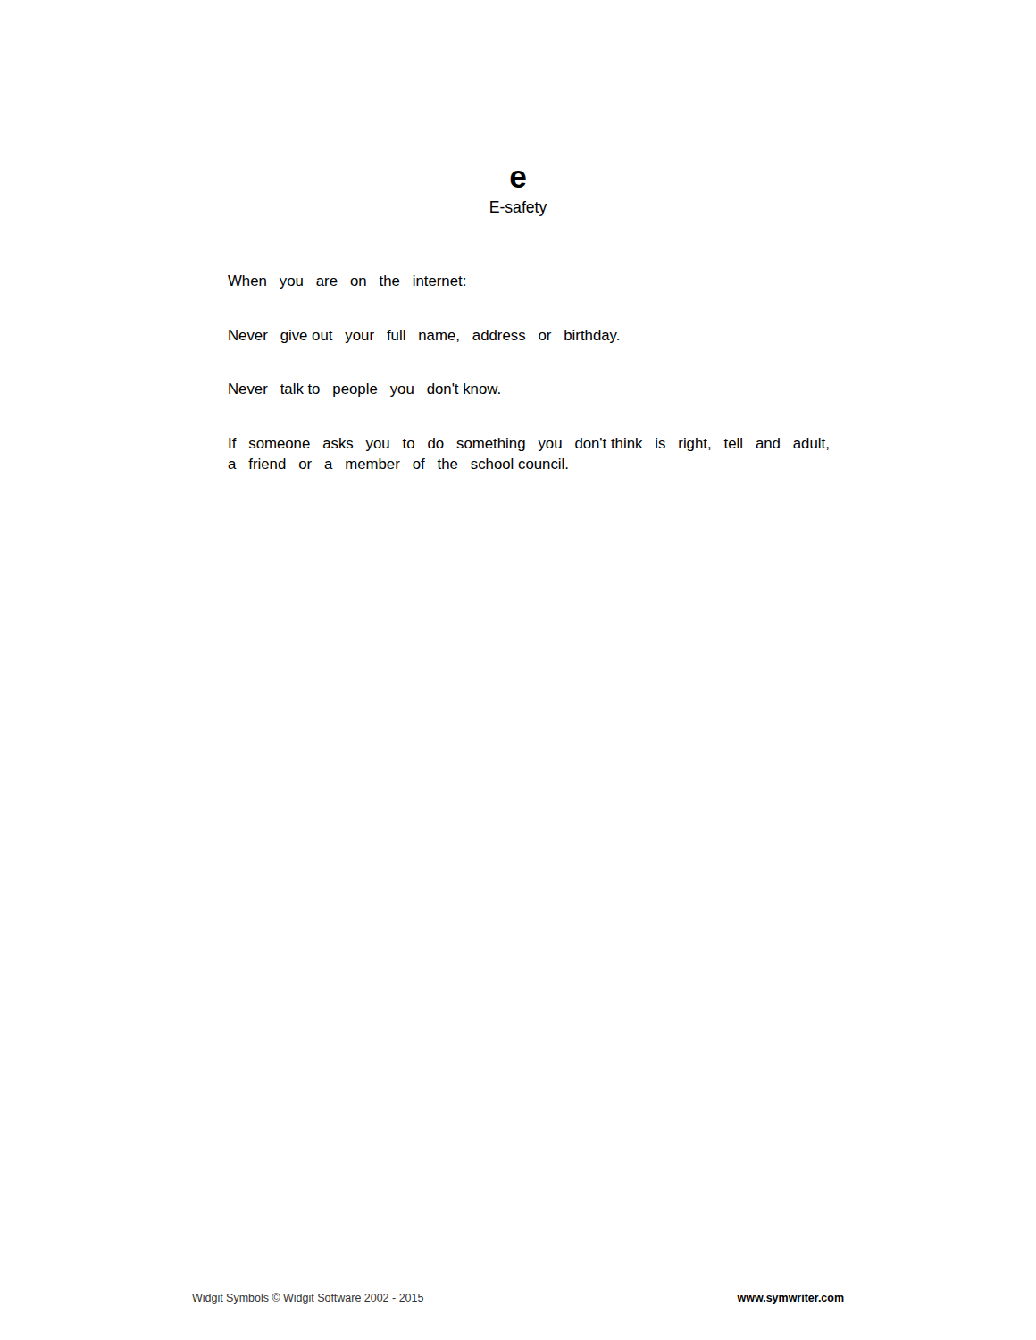e
E-safety
When you are on the internet:
Never give out your full name, address or birthday.
Never talk to people you don't know.
If someone asks you to do something you don't think is right, tell and adult, a friend or a member of the school council.
Widgit Symbols © Widgit Software 2002 - 2015
www.symwriter.com